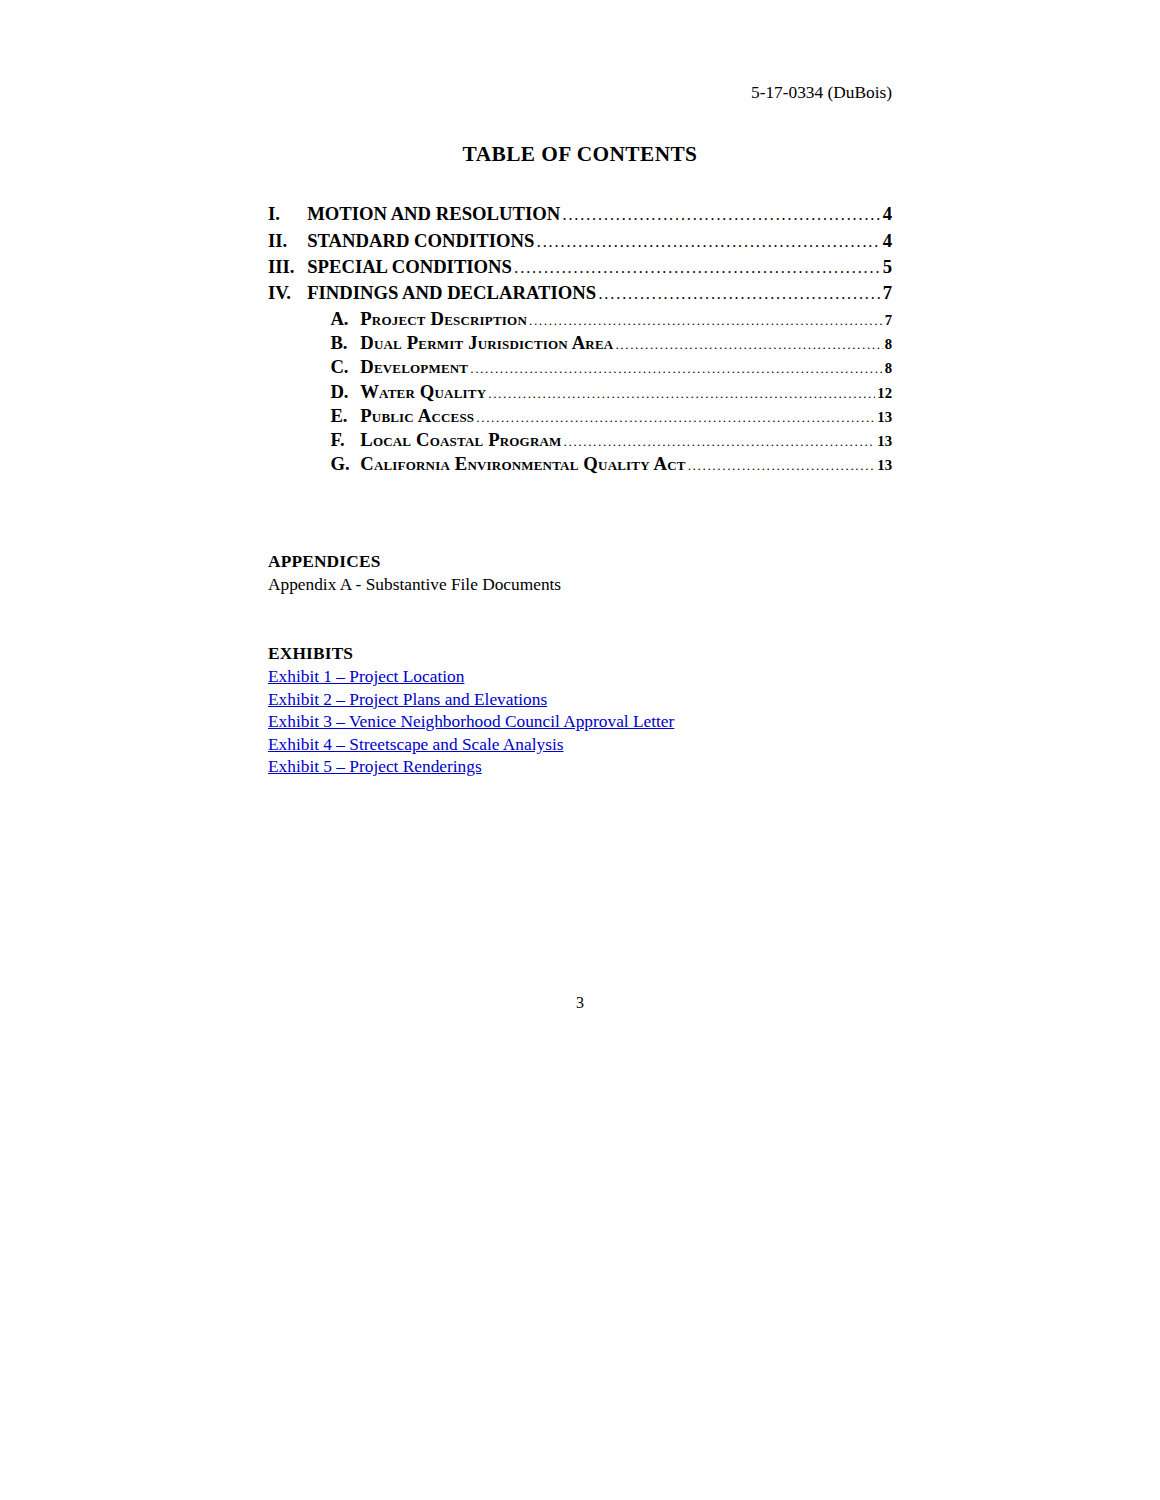5-17-0334 (DuBois)
TABLE OF CONTENTS
I. MOTION AND RESOLUTION .......................................................................... 4
II. STANDARD CONDITIONS .............................................................................. 4
III. SPECIAL CONDITIONS ................................................................................... 5
IV. FINDINGS AND DECLARATIONS ................................................................ 7
A. Project Description ..................................................................................................... 7
B. Dual Permit Jurisdiction Area ................................................................................... 8
C. Development ..................................................................................................................... 8
D. Water Quality .............................................................................................................. 12
E. Public Access ................................................................................................................ 13
F. Local Coastal Program ............................................................................................. 13
G. California Environmental Quality Act ............................................................... 13
APPENDICES
Appendix A - Substantive File Documents
EXHIBITS
Exhibit 1 – Project Location Exhibit 2 – Project Plans and Elevations Exhibit 3 – Venice Neighborhood Council Approval Letter Exhibit 4 – Streetscape and Scale Analysis Exhibit 5 – Project Renderings
3